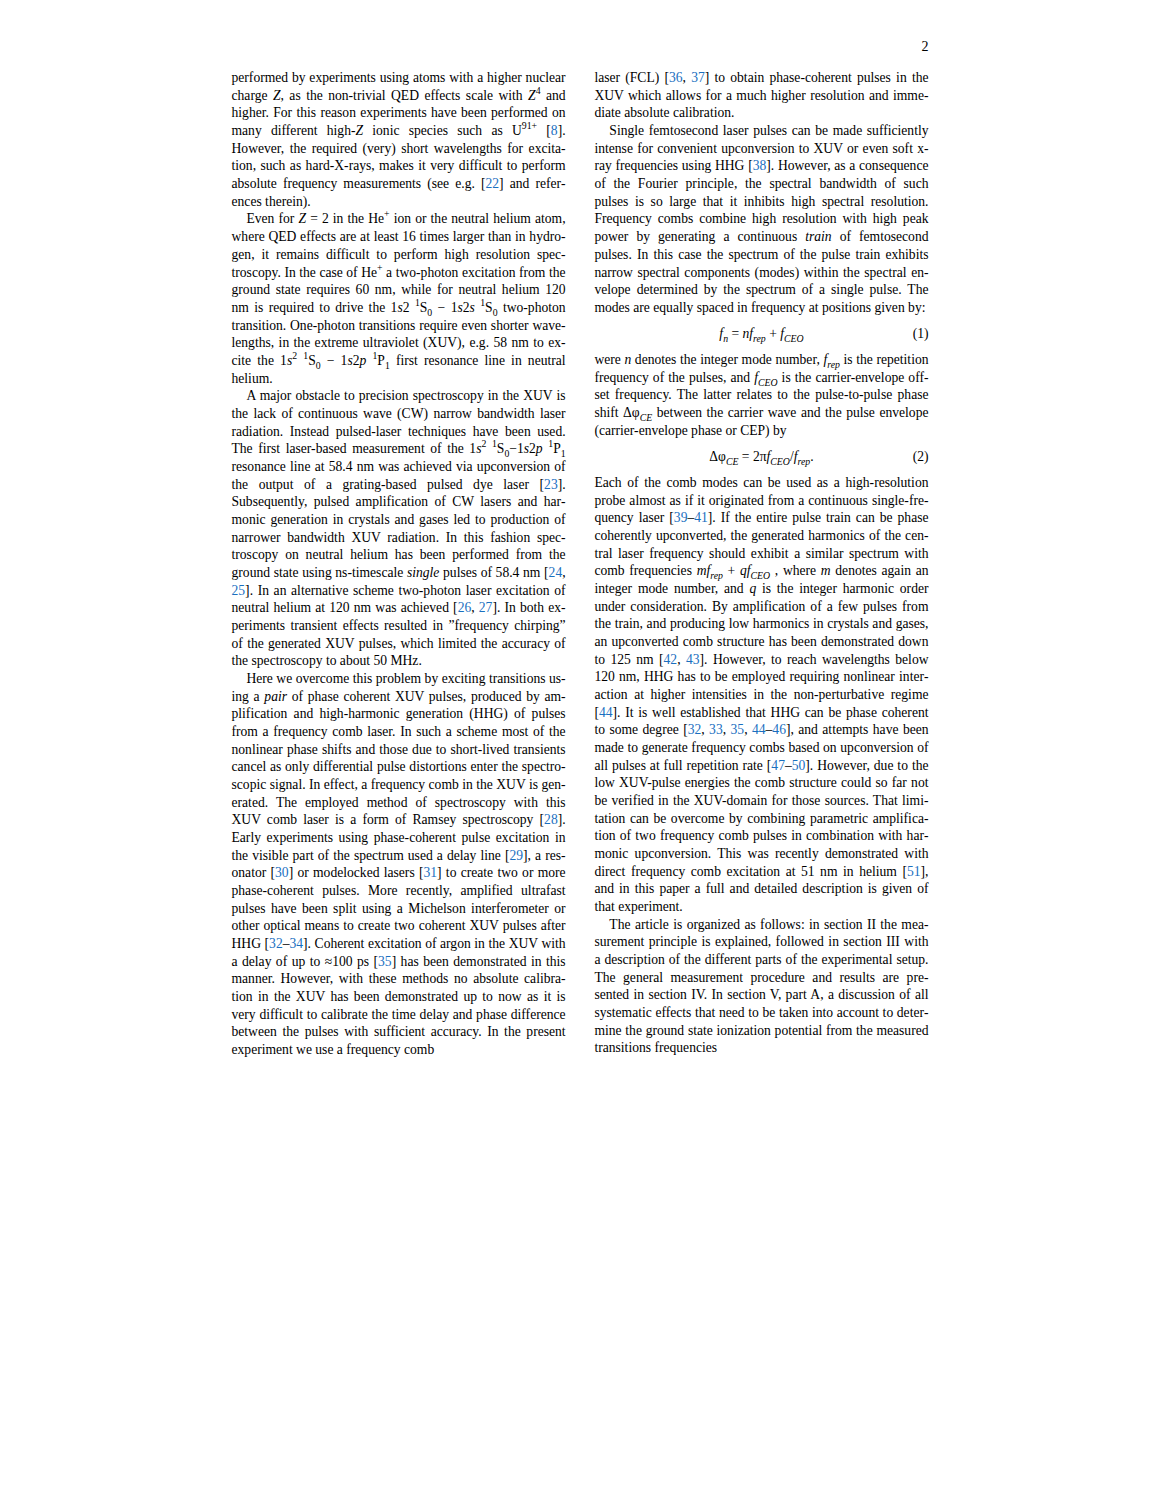2
performed by experiments using atoms with a higher nuclear charge Z, as the non-trivial QED effects scale with Z4 and higher. For this reason experiments have been performed on many different high-Z ionic species such as U91+ [8]. However, the required (very) short wavelengths for excitation, such as hard-X-rays, makes it very difficult to perform absolute frequency measurements (see e.g. [22] and references therein).
Even for Z = 2 in the He+ ion or the neutral helium atom, where QED effects are at least 16 times larger than in hydrogen, it remains difficult to perform high resolution spectroscopy. In the case of He+ a two-photon excitation from the ground state requires 60 nm, while for neutral helium 120 nm is required to drive the 1s2 1S0 − 1s2s 1S0 two-photon transition. One-photon transitions require even shorter wavelengths, in the extreme ultraviolet (XUV), e.g. 58 nm to excite the 1s2 1S0 − 1s2p 1P1 first resonance line in neutral helium.
A major obstacle to precision spectroscopy in the XUV is the lack of continuous wave (CW) narrow bandwidth laser radiation. Instead pulsed-laser techniques have been used. The first laser-based measurement of the 1s2 1S0−1s2p 1P1 resonance line at 58.4 nm was achieved via upconversion of the output of a grating-based pulsed dye laser [23]. Subsequently, pulsed amplification of CW lasers and harmonic generation in crystals and gases led to production of narrower bandwidth XUV radiation. In this fashion spectroscopy on neutral helium has been performed from the ground state using ns-timescale single pulses of 58.4 nm [24, 25]. In an alternative scheme two-photon laser excitation of neutral helium at 120 nm was achieved [26, 27]. In both experiments transient effects resulted in ”frequency chirping” of the generated XUV pulses, which limited the accuracy of the spectroscopy to about 50 MHz.
Here we overcome this problem by exciting transitions using a pair of phase coherent XUV pulses, produced by amplification and high-harmonic generation (HHG) of pulses from a frequency comb laser. In such a scheme most of the nonlinear phase shifts and those due to short-lived transients cancel as only differential pulse distortions enter the spectroscopic signal. In effect, a frequency comb in the XUV is generated. The employed method of spectroscopy with this XUV comb laser is a form of Ramsey spectroscopy [28]. Early experiments using phase-coherent pulse excitation in the visible part of the spectrum used a delay line [29], a resonator [30] or modelocked lasers [31] to create two or more phase-coherent pulses. More recently, amplified ultrafast pulses have been split using a Michelson interferometer or other optical means to create two coherent XUV pulses after HHG [32–34]. Coherent excitation of argon in the XUV with a delay of up to ≈100 ps [35] has been demonstrated in this manner. However, with these methods no absolute calibration in the XUV has been demonstrated up to now as it is very difficult to calibrate the time delay and phase difference between the pulses with sufficient accuracy. In the present experiment we use a frequency comb
laser (FCL) [36, 37] to obtain phase-coherent pulses in the XUV which allows for a much higher resolution and immediate absolute calibration.
Single femtosecond laser pulses can be made sufficiently intense for convenient upconversion to XUV or even soft x-ray frequencies using HHG [38]. However, as a consequence of the Fourier principle, the spectral bandwidth of such pulses is so large that it inhibits high spectral resolution. Frequency combs combine high resolution with high peak power by generating a continuous train of femtosecond pulses. In this case the spectrum of the pulse train exhibits narrow spectral components (modes) within the spectral envelope determined by the spectrum of a single pulse. The modes are equally spaced in frequency at positions given by:
fn = nfrep + fCEO (1)
were n denotes the integer mode number, frep is the repetition frequency of the pulses, and fCEO is the carrier-envelope offset frequency. The latter relates to the pulse-to-pulse phase shift ΔφCE between the carrier wave and the pulse envelope (carrier-envelope phase or CEP) by
ΔφCE = 2πfCEO/frep. (2)
Each of the comb modes can be used as a high-resolution probe almost as if it originated from a continuous single-frequency laser [39–41]. If the entire pulse train can be phase coherently upconverted, the generated harmonics of the central laser frequency should exhibit a similar spectrum with comb frequencies mfrep + qfCEO , where m denotes again an integer mode number, and q is the integer harmonic order under consideration. By amplification of a few pulses from the train, and producing low harmonics in crystals and gases, an upconverted comb structure has been demonstrated down to 125 nm [42, 43]. However, to reach wavelengths below 120 nm, HHG has to be employed requiring nonlinear interaction at higher intensities in the non-perturbative regime [44]. It is well established that HHG can be phase coherent to some degree [32, 33, 35, 44–46], and attempts have been made to generate frequency combs based on upconversion of all pulses at full repetition rate [47–50]. However, due to the low XUV-pulse energies the comb structure could so far not be verified in the XUV-domain for those sources. That limitation can be overcome by combining parametric amplification of two frequency comb pulses in combination with harmonic upconversion. This was recently demonstrated with direct frequency comb excitation at 51 nm in helium [51], and in this paper a full and detailed description is given of that experiment.
The article is organized as follows: in section II the measurement principle is explained, followed in section III with a description of the different parts of the experimental setup. The general measurement procedure and results are presented in section IV. In section V, part A, a discussion of all systematic effects that need to be taken into account to determine the ground state ionization potential from the measured transitions frequencies